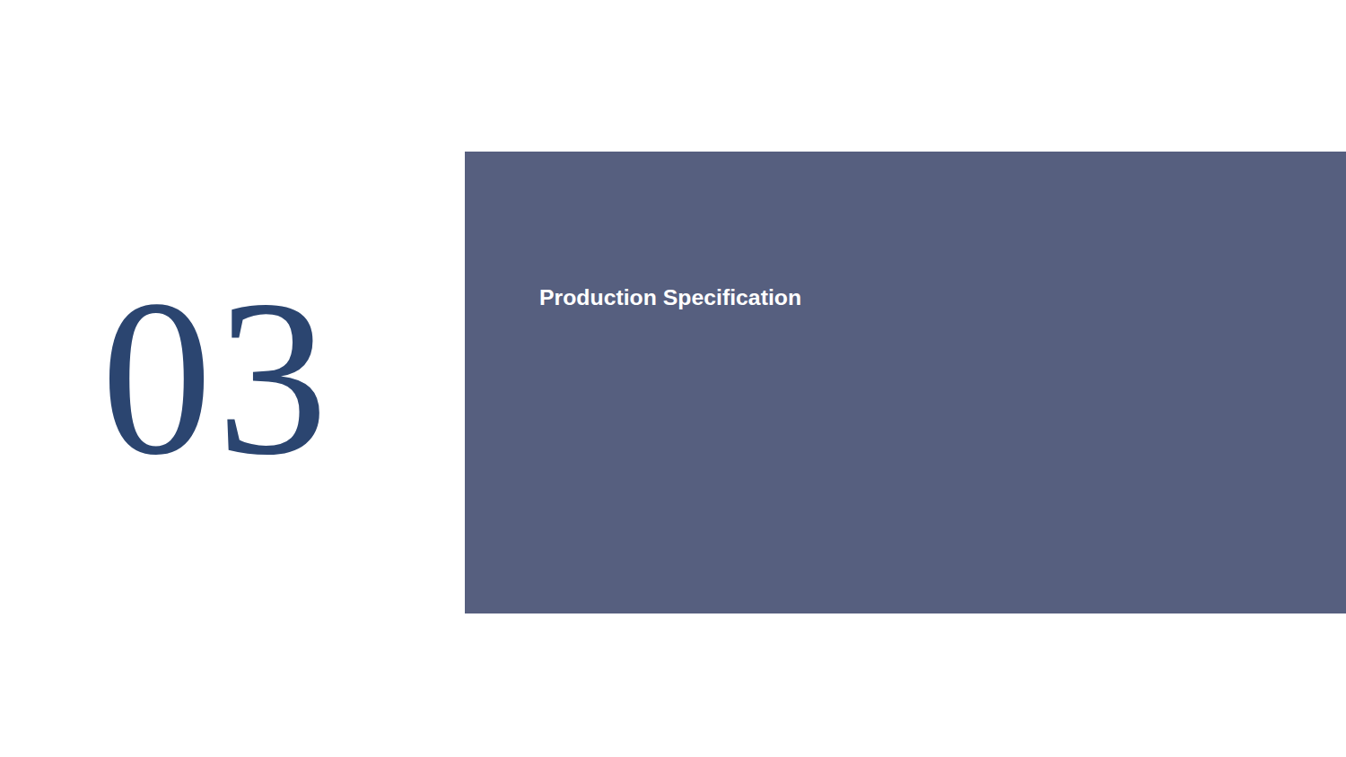03
Production Specification